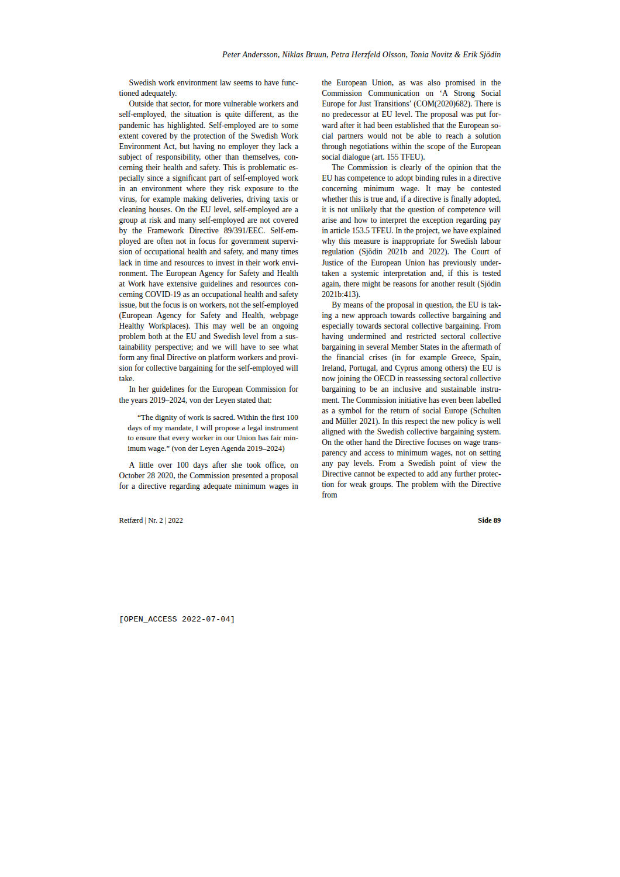Peter Andersson, Niklas Bruun, Petra Herzfeld Olsson, Tonia Novitz & Erik Sjödin
Swedish work environment law seems to have functioned adequately.
Outside that sector, for more vulnerable workers and self-employed, the situation is quite different, as the pandemic has highlighted. Self-employed are to some extent covered by the protection of the Swedish Work Environment Act, but having no employer they lack a subject of responsibility, other than themselves, concerning their health and safety. This is problematic especially since a significant part of self-employed work in an environment where they risk exposure to the virus, for example making deliveries, driving taxis or cleaning houses. On the EU level, self-employed are a group at risk and many self-employed are not covered by the Framework Directive 89/391/EEC. Self-employed are often not in focus for government supervision of occupational health and safety, and many times lack in time and resources to invest in their work environment. The European Agency for Safety and Health at Work have extensive guidelines and resources concerning COVID-19 as an occupational health and safety issue, but the focus is on workers, not the self-employed (European Agency for Safety and Health, webpage Healthy Workplaces). This may well be an ongoing problem both at the EU and Swedish level from a sustainability perspective; and we will have to see what form any final Directive on platform workers and provision for collective bargaining for the self-employed will take.
In her guidelines for the European Commission for the years 2019–2024, von der Leyen stated that:
“The dignity of work is sacred. Within the first 100 days of my mandate, I will propose a legal instrument to ensure that every worker in our Union has fair minimum wage.” (von der Leyen Agenda 2019–2024)
A little over 100 days after she took office, on October 28 2020, the Commission presented a proposal for a directive regarding adequate minimum wages in the European Union, as was also promised in the Commission Communication on ‘A Strong Social Europe for Just Transitions’ (COM(2020)682). There is no predecessor at EU level. The proposal was put forward after it had been established that the European social partners would not be able to reach a solution through negotiations within the scope of the European social dialogue (art. 155 TFEU).
The Commission is clearly of the opinion that the EU has competence to adopt binding rules in a directive concerning minimum wage. It may be contested whether this is true and, if a directive is finally adopted, it is not unlikely that the question of competence will arise and how to interpret the exception regarding pay in article 153.5 TFEU. In the project, we have explained why this measure is inappropriate for Swedish labour regulation (Sjödin 2021b and 2022). The Court of Justice of the European Union has previously undertaken a systemic interpretation and, if this is tested again, there might be reasons for another result (Sjödin 2021b:413).
By means of the proposal in question, the EU is taking a new approach towards collective bargaining and especially towards sectoral collective bargaining. From having undermined and restricted sectoral collective bargaining in several Member States in the aftermath of the financial crises (in for example Greece, Spain, Ireland, Portugal, and Cyprus among others) the EU is now joining the OECD in reassessing sectoral collective bargaining to be an inclusive and sustainable instrument. The Commission initiative has even been labelled as a symbol for the return of social Europe (Schulten and Müller 2021). In this respect the new policy is well aligned with the Swedish collective bargaining system. On the other hand the Directive focuses on wage transparency and access to minimum wages, not on setting any pay levels. From a Swedish point of view the Directive cannot be expected to add any further protection for weak groups. The problem with the Directive from
Retfærd | Nr. 2 | 2022
Side 89
[OPEN_ACCESS 2022-07-04]